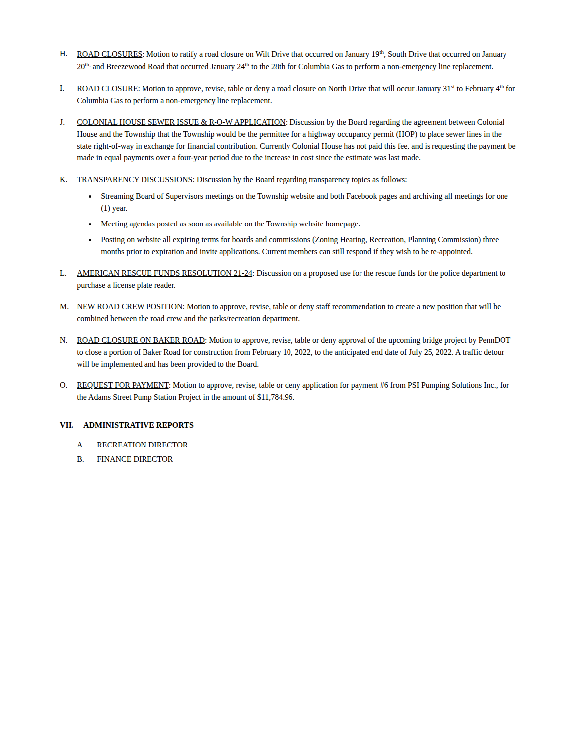H. ROAD CLOSURES: Motion to ratify a road closure on Wilt Drive that occurred on January 19th, South Drive that occurred on January 20th, and Breezewood Road that occurred January 24th to the 28th for Columbia Gas to perform a non-emergency line replacement.
I. ROAD CLOSURE: Motion to approve, revise, table or deny a road closure on North Drive that will occur January 31st to February 4th for Columbia Gas to perform a non-emergency line replacement.
J. COLONIAL HOUSE SEWER ISSUE & R-O-W APPLICATION: Discussion by the Board regarding the agreement between Colonial House and the Township that the Township would be the permittee for a highway occupancy permit (HOP) to place sewer lines in the state right-of-way in exchange for financial contribution. Currently Colonial House has not paid this fee, and is requesting the payment be made in equal payments over a four-year period due to the increase in cost since the estimate was last made.
K. TRANSPARENCY DISCUSSIONS: Discussion by the Board regarding transparency topics as follows:
Streaming Board of Supervisors meetings on the Township website and both Facebook pages and archiving all meetings for one (1) year.
Meeting agendas posted as soon as available on the Township website homepage.
Posting on website all expiring terms for boards and commissions (Zoning Hearing, Recreation, Planning Commission) three months prior to expiration and invite applications. Current members can still respond if they wish to be re-appointed.
L. AMERICAN RESCUE FUNDS RESOLUTION 21-24: Discussion on a proposed use for the rescue funds for the police department to purchase a license plate reader.
M. NEW ROAD CREW POSITION: Motion to approve, revise, table or deny staff recommendation to create a new position that will be combined between the road crew and the parks/recreation department.
N. ROAD CLOSURE ON BAKER ROAD: Motion to approve, revise, table or deny approval of the upcoming bridge project by PennDOT to close a portion of Baker Road for construction from February 10, 2022, to the anticipated end date of July 25, 2022. A traffic detour will be implemented and has been provided to the Board.
O. REQUEST FOR PAYMENT: Motion to approve, revise, table or deny application for payment #6 from PSI Pumping Solutions Inc., for the Adams Street Pump Station Project in the amount of $11,784.96.
VII. ADMINISTRATIVE REPORTS
A. RECREATION DIRECTOR
B. FINANCE DIRECTOR